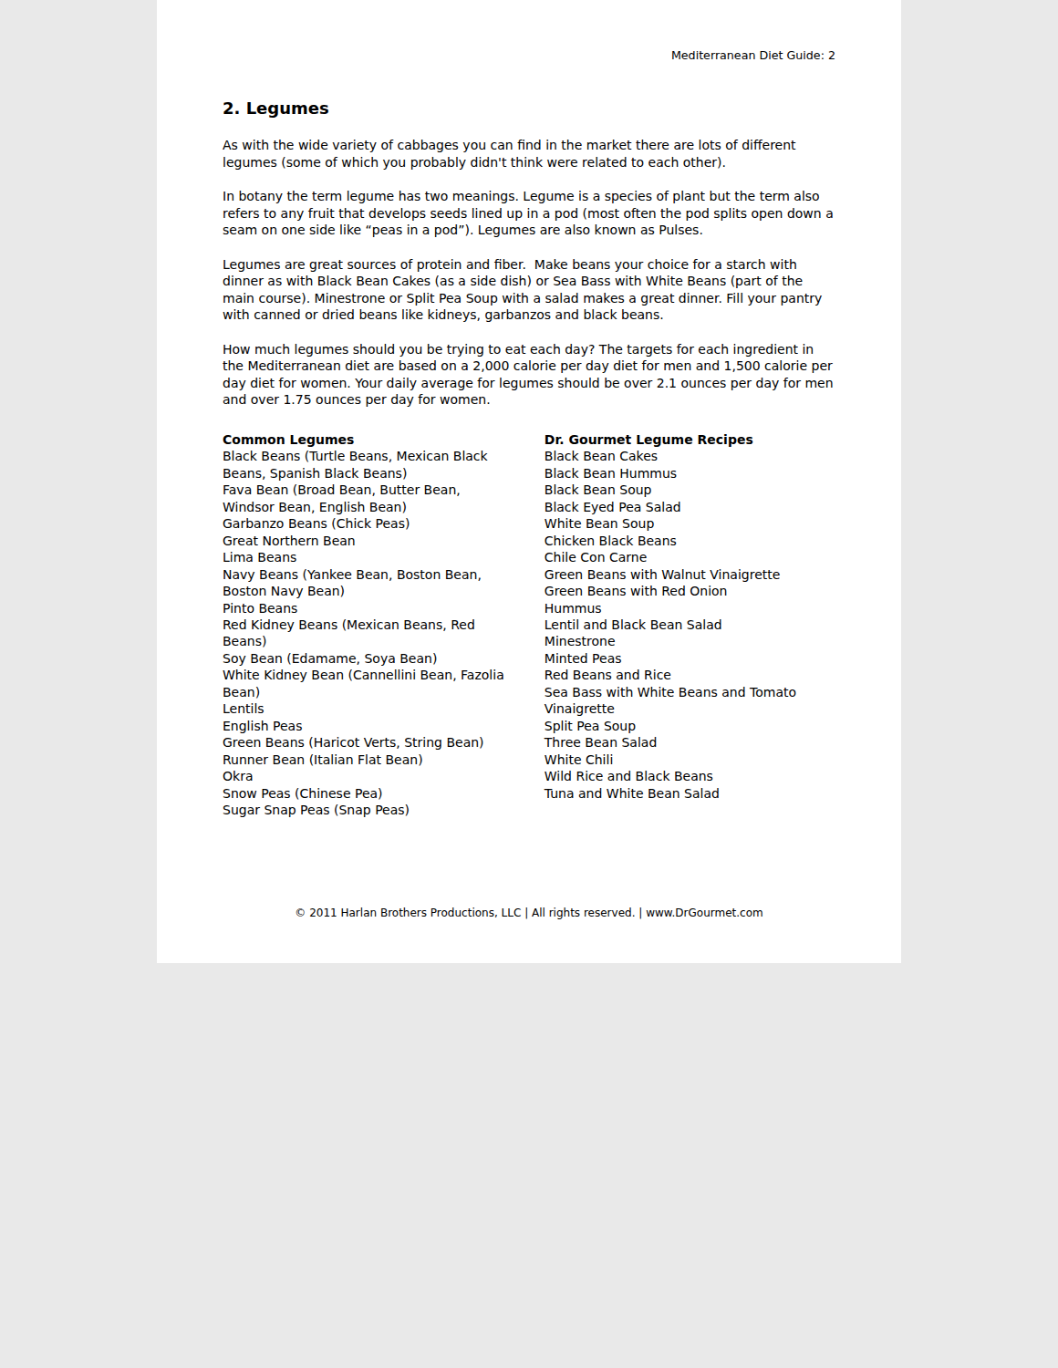Mediterranean Diet Guide: 2
2. Legumes
As with the wide variety of cabbages you can find in the market there are lots of different legumes (some of which you probably didn't think were related to each other).
In botany the term legume has two meanings. Legume is a species of plant but the term also refers to any fruit that develops seeds lined up in a pod (most often the pod splits open down a seam on one side like “peas in a pod”). Legumes are also known as Pulses.
Legumes are great sources of protein and fiber. Make beans your choice for a starch with dinner as with Black Bean Cakes (as a side dish) or Sea Bass with White Beans (part of the main course). Minestrone or Split Pea Soup with a salad makes a great dinner. Fill your pantry with canned or dried beans like kidneys, garbanzos and black beans.
How much legumes should you be trying to eat each day? The targets for each ingredient in the Mediterranean diet are based on a 2,000 calorie per day diet for men and 1,500 calorie per day diet for women. Your daily average for legumes should be over 2.1 ounces per day for men and over 1.75 ounces per day for women.
Common Legumes
Black Beans (Turtle Beans, Mexican Black Beans, Spanish Black Beans)
Fava Bean (Broad Bean, Butter Bean, Windsor Bean, English Bean)
Garbanzo Beans (Chick Peas)
Great Northern Bean
Lima Beans
Navy Beans (Yankee Bean, Boston Bean, Boston Navy Bean)
Pinto Beans
Red Kidney Beans (Mexican Beans, Red Beans)
Soy Bean (Edamame, Soya Bean)
White Kidney Bean (Cannellini Bean, Fazolia Bean)
Lentils
English Peas
Green Beans (Haricot Verts, String Bean)
Runner Bean (Italian Flat Bean)
Okra
Snow Peas (Chinese Pea)
Sugar Snap Peas (Snap Peas)
Dr. Gourmet Legume Recipes
Black Bean Cakes
Black Bean Hummus
Black Bean Soup
Black Eyed Pea Salad
White Bean Soup
Chicken Black Beans
Chile Con Carne
Green Beans with Walnut Vinaigrette
Green Beans with Red Onion
Hummus
Lentil and Black Bean Salad
Minestrone
Minted Peas
Red Beans and Rice
Sea Bass with White Beans and Tomato Vinaigrette
Split Pea Soup
Three Bean Salad
White Chili
Wild Rice and Black Beans
Tuna and White Bean Salad
© 2011 Harlan Brothers Productions, LLC | All rights reserved. | www.DrGourmet.com